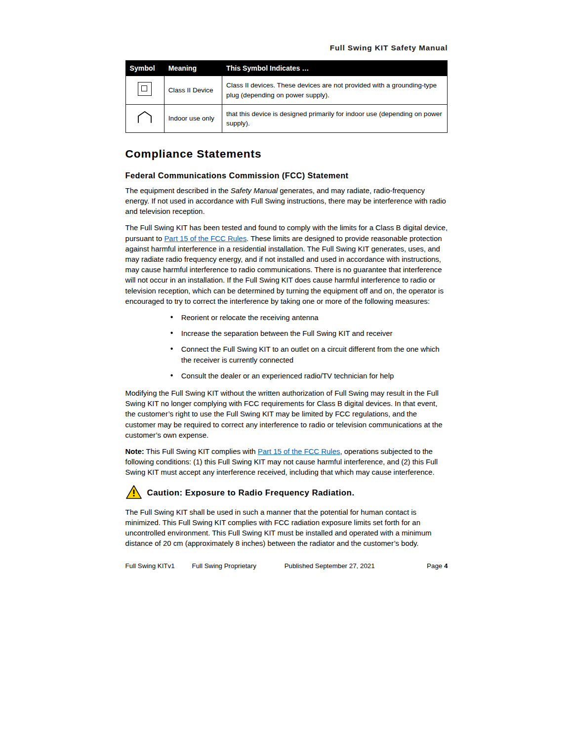Full Swing KIT Safety Manual
| Symbol | Meaning | This Symbol Indicates … |
| --- | --- | --- |
| | Class II Device | Class II devices. These devices are not provided with a grounding-type plug (depending on power supply). |
| | Indoor use only | that this device is designed primarily for indoor use (depending on power supply). |
Compliance Statements
Federal Communications Commission (FCC) Statement
The equipment described in the Safety Manual generates, and may radiate, radio-frequency energy. If not used in accordance with Full Swing instructions, there may be interference with radio and television reception.
The Full Swing KIT has been tested and found to comply with the limits for a Class B digital device, pursuant to Part 15 of the FCC Rules. These limits are designed to provide reasonable protection against harmful interference in a residential installation. The Full Swing KIT generates, uses, and may radiate radio frequency energy, and if not installed and used in accordance with instructions, may cause harmful interference to radio communications. There is no guarantee that interference will not occur in an installation. If the Full Swing KIT does cause harmful interference to radio or television reception, which can be determined by turning the equipment off and on, the operator is encouraged to try to correct the interference by taking one or more of the following measures:
Reorient or relocate the receiving antenna
Increase the separation between the Full Swing KIT and receiver
Connect the Full Swing KIT to an outlet on a circuit different from the one which the receiver is currently connected
Consult the dealer or an experienced radio/TV technician for help
Modifying the Full Swing KIT without the written authorization of Full Swing may result in the Full Swing KIT no longer complying with FCC requirements for Class B digital devices. In that event, the customer’s right to use the Full Swing KIT may be limited by FCC regulations, and the customer may be required to correct any interference to radio or television communications at the customer’s own expense.
Note: This Full Swing KIT complies with Part 15 of the FCC Rules, operations subjected to the following conditions: (1) this Full Swing KIT may not cause harmful interference, and (2) this Full Swing KIT must accept any interference received, including that which may cause interference.
Caution: Exposure to Radio Frequency Radiation.
The Full Swing KIT shall be used in such a manner that the potential for human contact is minimized. This Full Swing KIT complies with FCC radiation exposure limits set forth for an uncontrolled environment. This Full Swing KIT must be installed and operated with a minimum distance of 20 cm (approximately 8 inches) between the radiator and the customer’s body.
Full Swing KITv1 Full Swing Proprietary Published September 27, 2021 Page 4